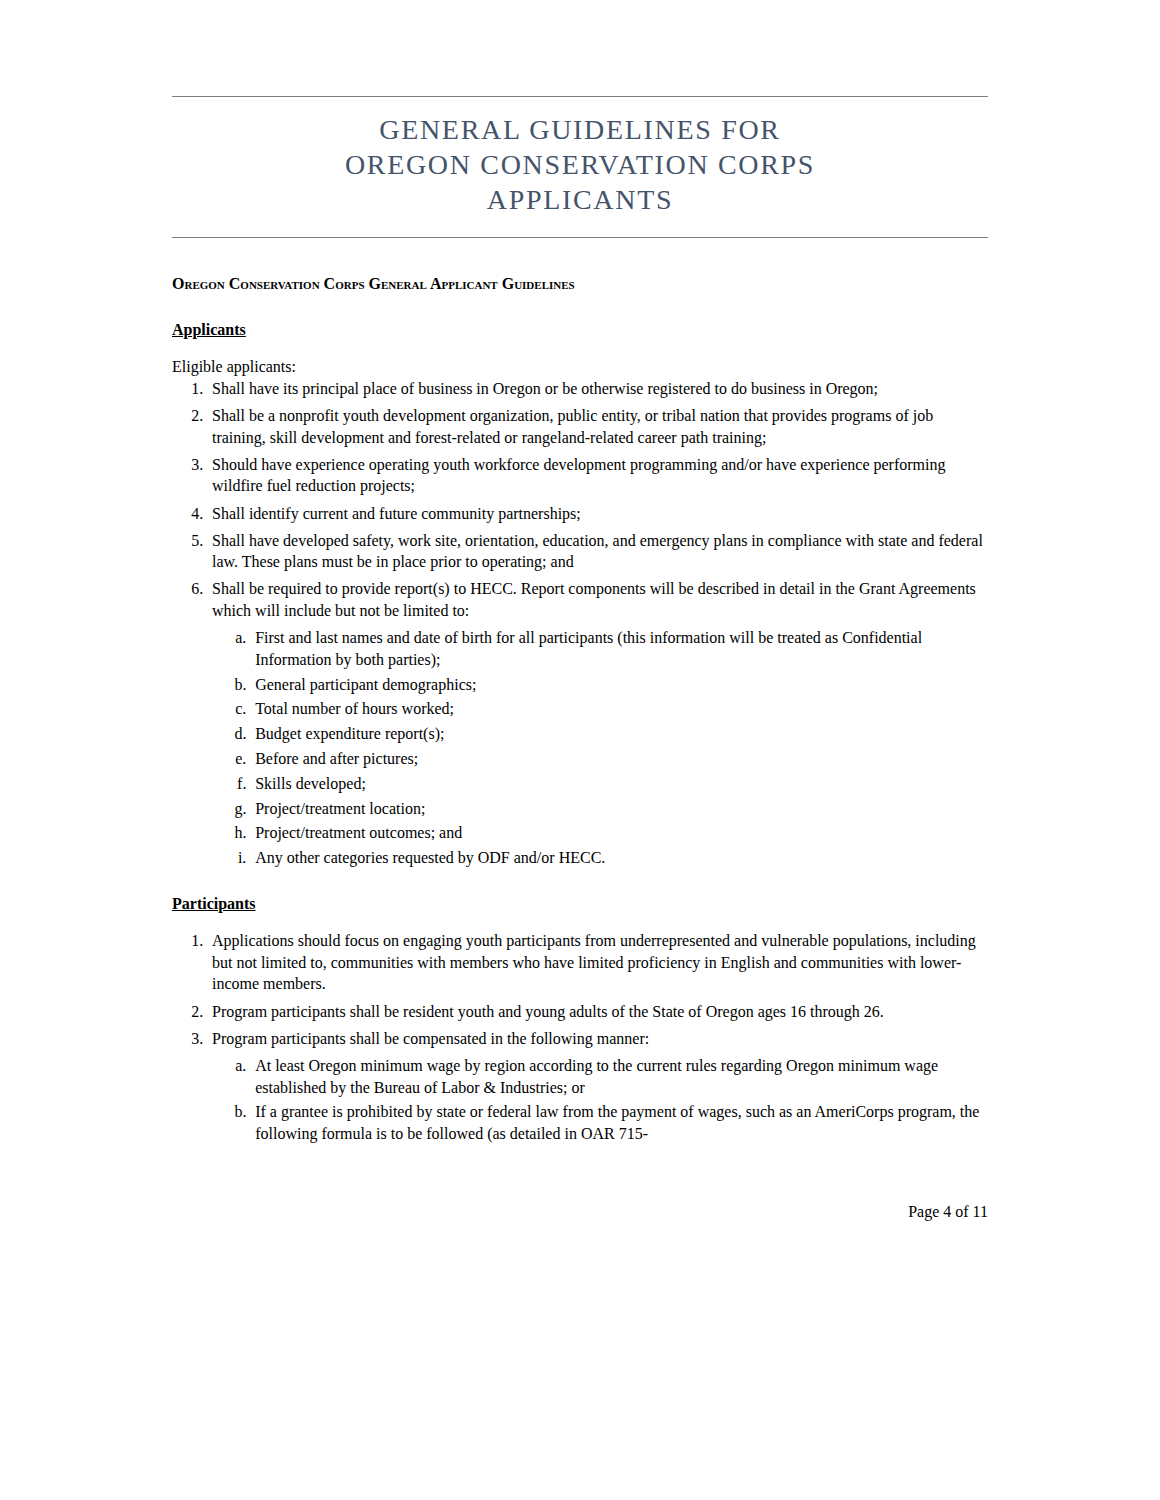General Guidelines for
Oregon Conservation Corps
Applicants
Oregon Conservation Corps General Applicant Guidelines
Applicants
Eligible applicants:
Shall have its principal place of business in Oregon or be otherwise registered to do business in Oregon;
Shall be a nonprofit youth development organization, public entity, or tribal nation that provides programs of job training, skill development and forest-related or rangeland-related career path training;
Should have experience operating youth workforce development programming and/or have experience performing wildfire fuel reduction projects;
Shall identify current and future community partnerships;
Shall have developed safety, work site, orientation, education, and emergency plans in compliance with state and federal law. These plans must be in place prior to operating; and
Shall be required to provide report(s) to HECC. Report components will be described in detail in the Grant Agreements which will include but not be limited to:
First and last names and date of birth for all participants (this information will be treated as Confidential Information by both parties);
General participant demographics;
Total number of hours worked;
Budget expenditure report(s);
Before and after pictures;
Skills developed;
Project/treatment location;
Project/treatment outcomes; and
Any other categories requested by ODF and/or HECC.
Participants
Applications should focus on engaging youth participants from underrepresented and vulnerable populations, including but not limited to, communities with members who have limited proficiency in English and communities with lower-income members.
Program participants shall be resident youth and young adults of the State of Oregon ages 16 through 26.
Program participants shall be compensated in the following manner:
At least Oregon minimum wage by region according to the current rules regarding Oregon minimum wage established by the Bureau of Labor & Industries; or
If a grantee is prohibited by state or federal law from the payment of wages, such as an AmeriCorps program, the following formula is to be followed (as detailed in OAR 715-
Page 4 of 11